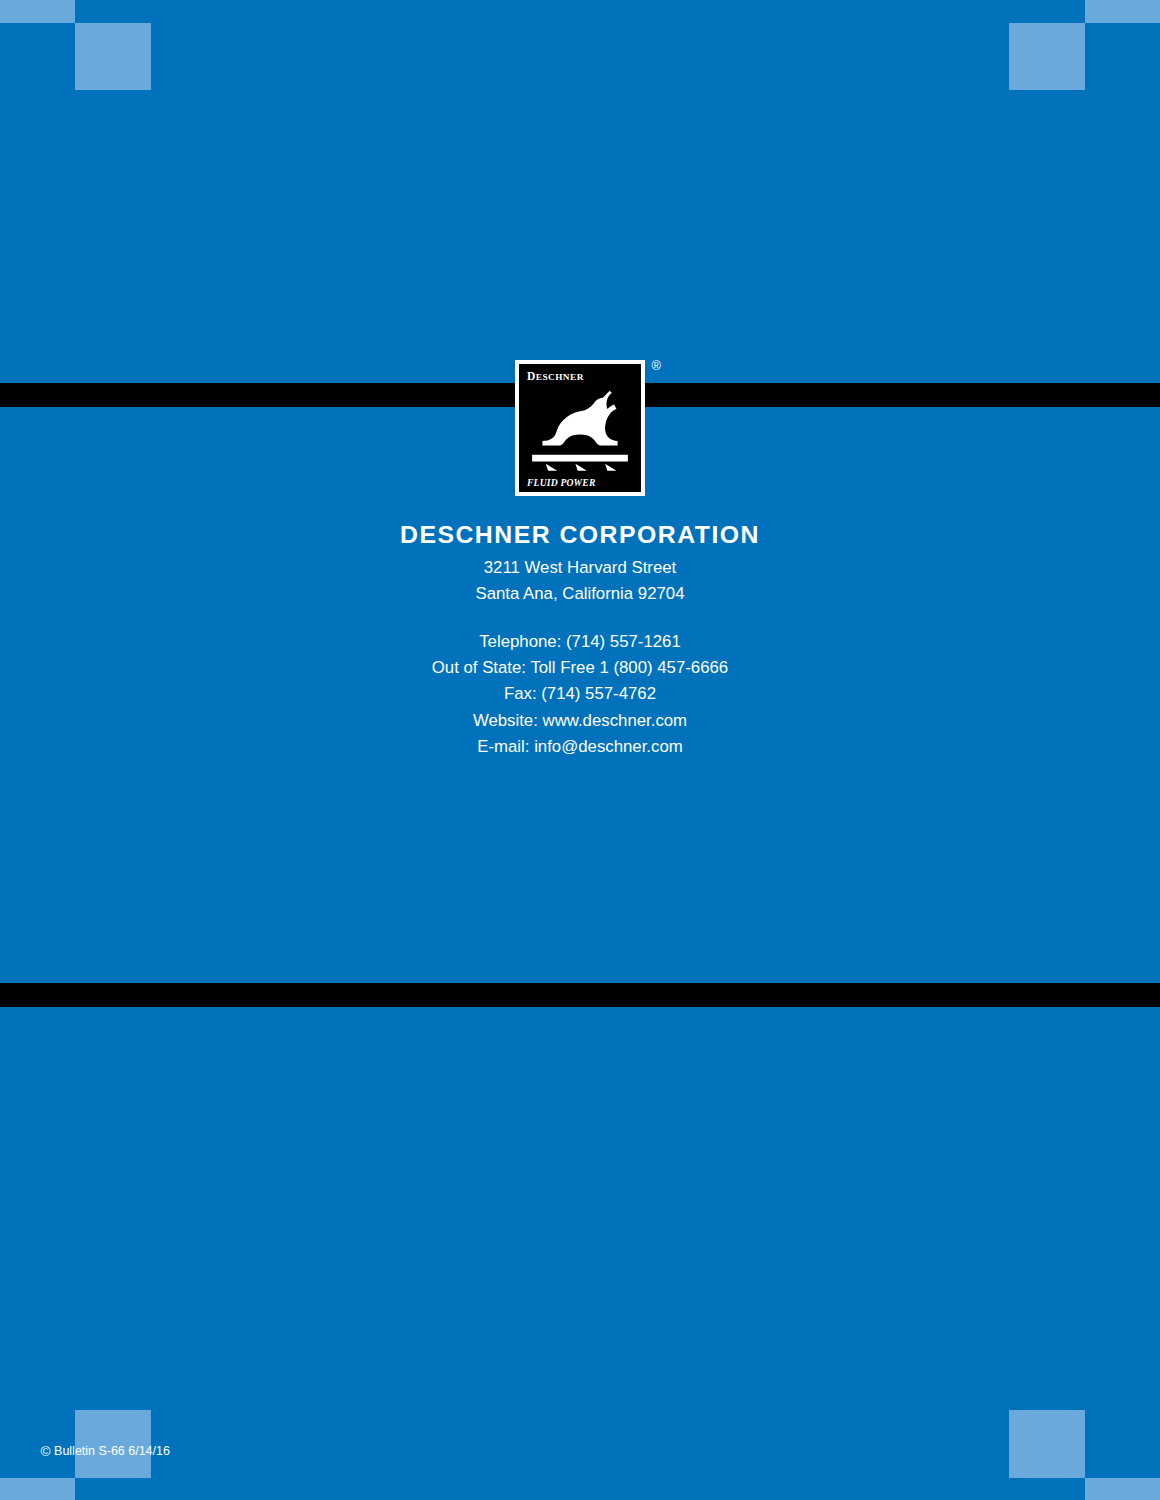®
DESCHNER
FLUID POWER
Deschner Corporation
3211 West Harvard Street
Santa Ana, California 92704
Telephone: (714) 557-1261
Out of State: Toll Free 1 (800) 457-6666
Fax: (714) 557-4762
Website: www.deschner.com
E-mail: info@deschner.com
© Bulletin S-66 6/14/16